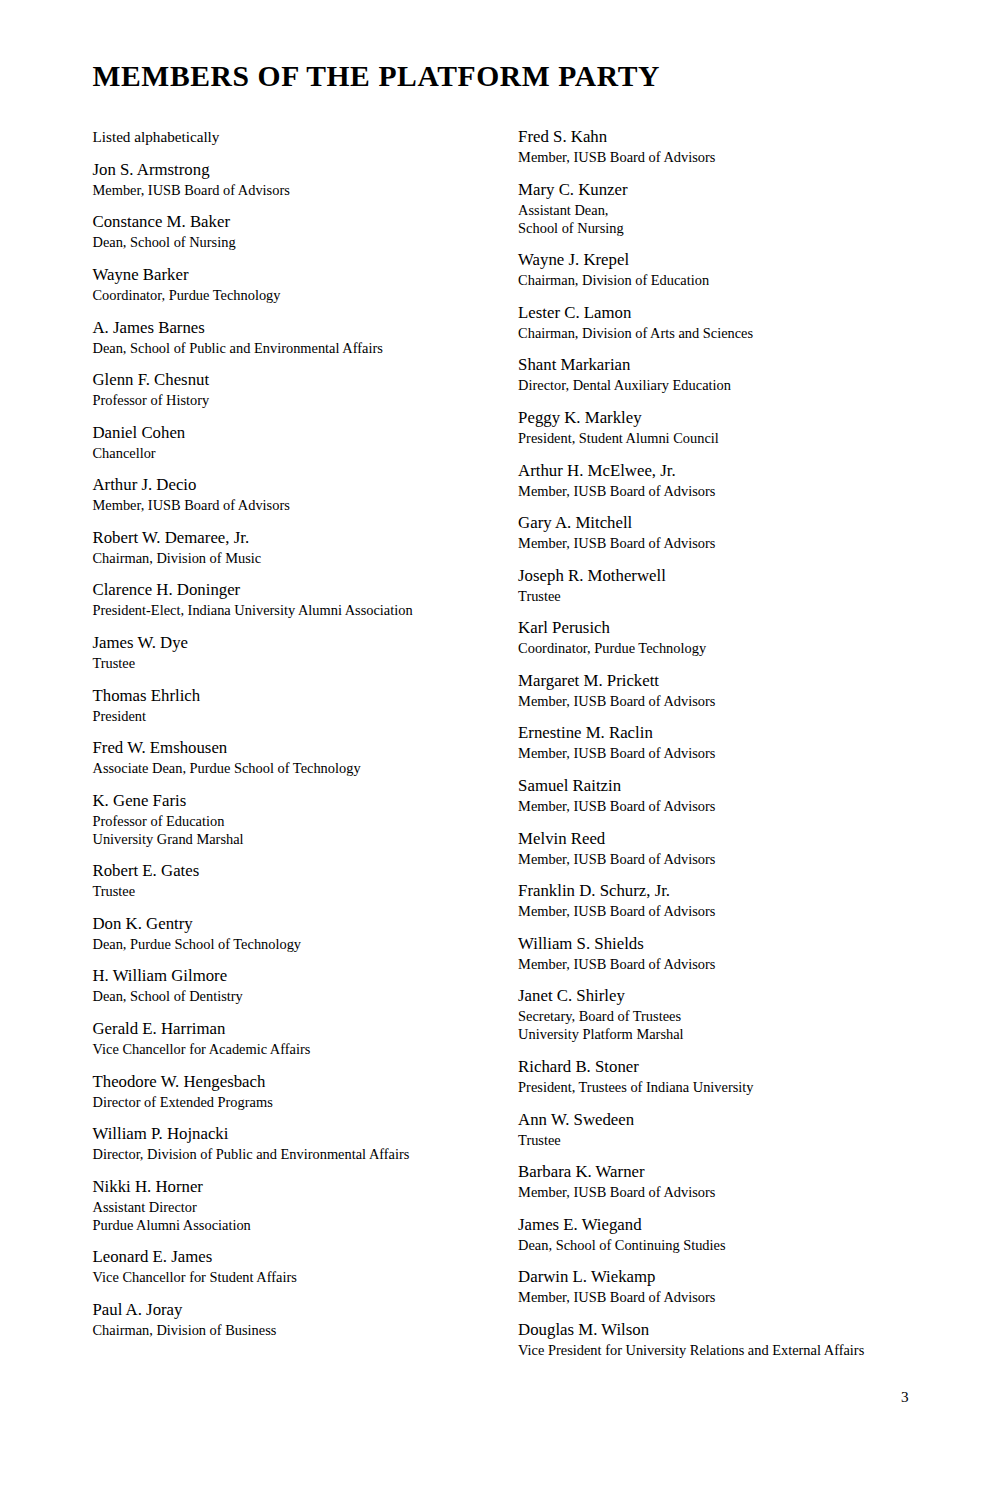MEMBERS OF THE PLATFORM PARTY
Listed alphabetically
Jon S. Armstrong Member, IUSB Board of Advisors
Constance M. Baker Dean, School of Nursing
Wayne Barker Coordinator, Purdue Technology
A. James Barnes Dean, School of Public and Environmental Affairs
Glenn F. Chesnut Professor of History
Daniel Cohen Chancellor
Arthur J. Decio Member, IUSB Board of Advisors
Robert W. Demaree, Jr. Chairman, Division of Music
Clarence H. Doninger President-Elect, Indiana University Alumni Association
James W. Dye Trustee
Thomas Ehrlich President
Fred W. Emshousen Associate Dean, Purdue School of Technology
K. Gene Faris Professor of Education
University Grand Marshal
Robert E. Gates Trustee
Don K. Gentry Dean, Purdue School of Technology
H. William Gilmore Dean, School of Dentistry
Gerald E. Harriman Vice Chancellor for Academic Affairs
Theodore W. Hengesbach Director of Extended Programs
William P. Hojnacki Director, Division of Public and Environmental Affairs
Nikki H. Horner Assistant Director
Purdue Alumni Association
Leonard E. James Vice Chancellor for Student Affairs
Paul A. Joray Chairman, Division of Business
Fred S. Kahn Member, IUSB Board of Advisors
Mary C. Kunzer Assistant Dean,
School of Nursing
Wayne J. Krepel Chairman, Division of Education
Lester C. Lamon Chairman, Division of Arts and Sciences
Shant Markarian Director, Dental Auxiliary Education
Peggy K. Markley President, Student Alumni Council
Arthur H. McElwee, Jr. Member, IUSB Board of Advisors
Gary A. Mitchell Member, IUSB Board of Advisors
Joseph R. Motherwell Trustee
Karl Perusich Coordinator, Purdue Technology
Margaret M. Prickett Member, IUSB Board of Advisors
Ernestine M. Raclin Member, IUSB Board of Advisors
Samuel Raitzin Member, IUSB Board of Advisors
Melvin Reed Member, IUSB Board of Advisors
Franklin D. Schurz, Jr. Member, IUSB Board of Advisors
William S. Shields Member, IUSB Board of Advisors
Janet C. Shirley Secretary, Board of Trustees
University Platform Marshal
Richard B. Stoner President, Trustees of Indiana University
Ann W. Swedeen Trustee
Barbara K. Warner Member, IUSB Board of Advisors
James E. Wiegand Dean, School of Continuing Studies
Darwin L. Wiekamp Member, IUSB Board of Advisors
Douglas M. Wilson Vice President for University Relations and External Affairs
3